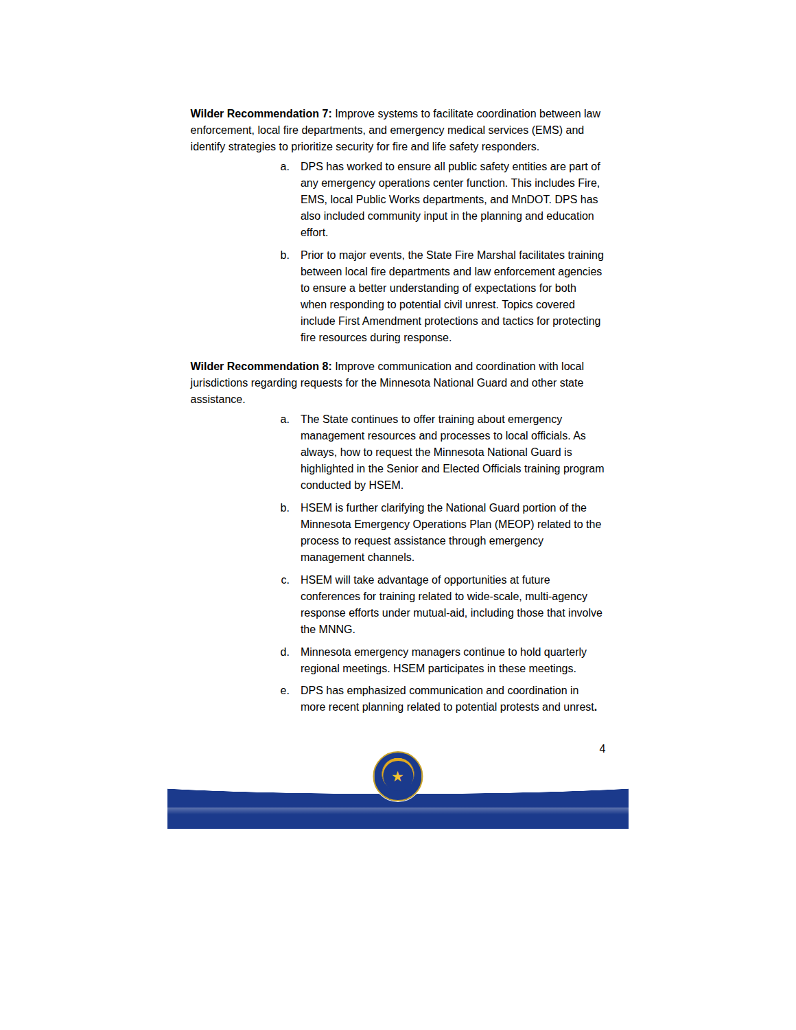Wilder Recommendation 7: Improve systems to facilitate coordination between law enforcement, local fire departments, and emergency medical services (EMS) and identify strategies to prioritize security for fire and life safety responders.
DPS has worked to ensure all public safety entities are part of any emergency operations center function. This includes Fire, EMS, local Public Works departments, and MnDOT. DPS has also included community input in the planning and education effort.
Prior to major events, the State Fire Marshal facilitates training between local fire departments and law enforcement agencies to ensure a better understanding of expectations for both when responding to potential civil unrest. Topics covered include First Amendment protections and tactics for protecting fire resources during response.
Wilder Recommendation 8: Improve communication and coordination with local jurisdictions regarding requests for the Minnesota National Guard and other state assistance.
The State continues to offer training about emergency management resources and processes to local officials. As always, how to request the Minnesota National Guard is highlighted in the Senior and Elected Officials training program conducted by HSEM.
HSEM is further clarifying the National Guard portion of the Minnesota Emergency Operations Plan (MEOP) related to the process to request assistance through emergency management channels.
HSEM will take advantage of opportunities at future conferences for training related to wide-scale, multi-agency response efforts under mutual-aid, including those that involve the MNNG.
Minnesota emergency managers continue to hold quarterly regional meetings. HSEM participates in these meetings.
DPS has emphasized communication and coordination in more recent planning related to potential protests and unrest.
4
★